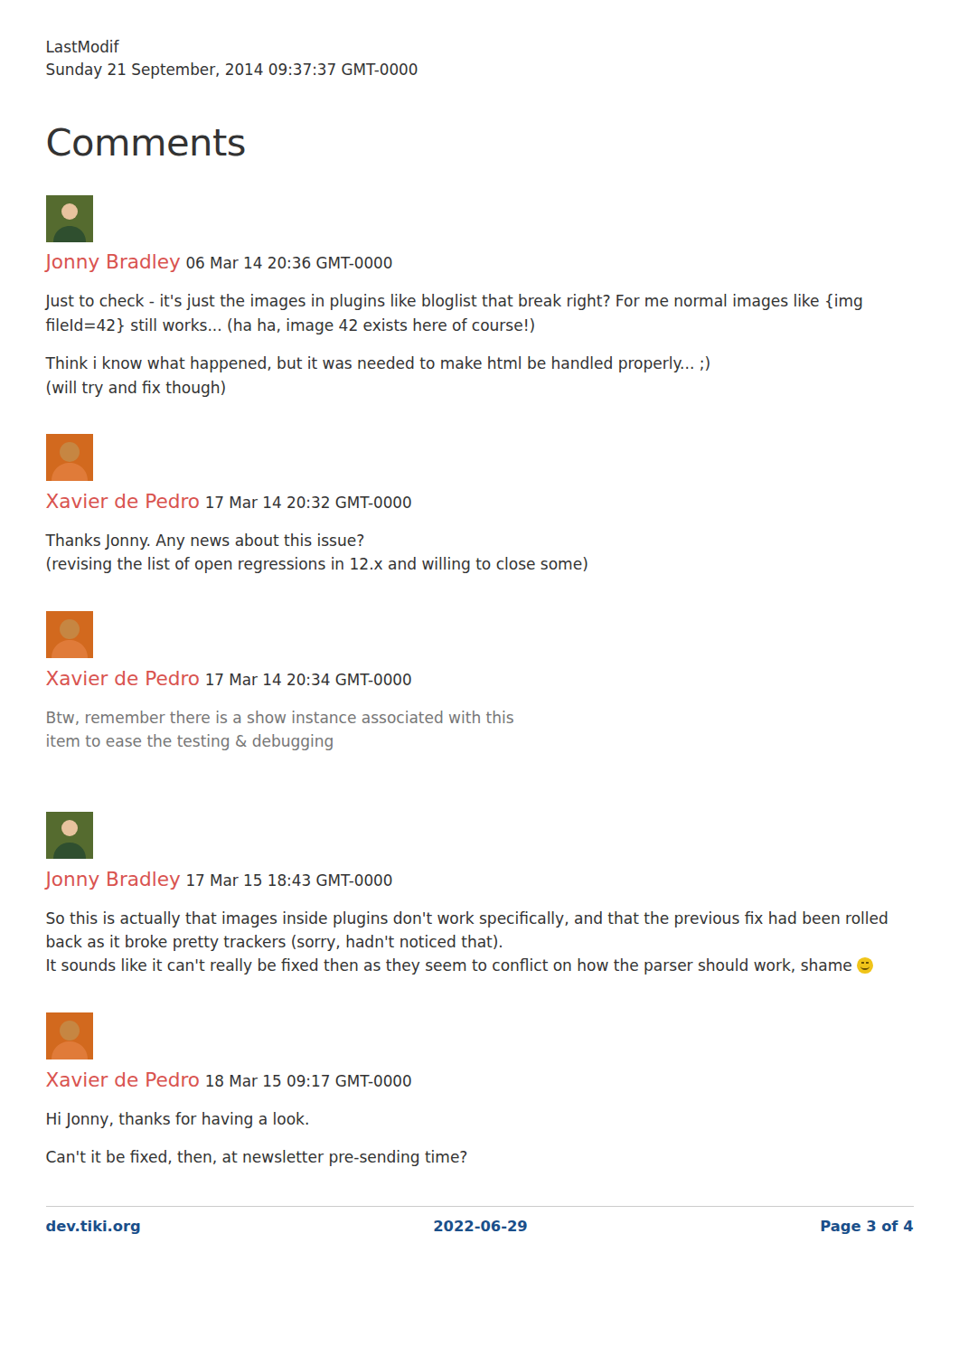LastModif Sunday 21 September, 2014 09:37:37 GMT-0000
Comments
Jonny Bradley 06 Mar 14 20:36 GMT-0000
Just to check - it's just the images in plugins like bloglist that break right? For me normal images like {img fileId=42} still works... (ha ha, image 42 exists here of course!)
Think i know what happened, but it was needed to make html be handled properly... ;)
(will try and fix though)
Xavier de Pedro 17 Mar 14 20:32 GMT-0000
Thanks Jonny. Any news about this issue?
(revising the list of open regressions in 12.x and willing to close some)
Xavier de Pedro 17 Mar 14 20:34 GMT-0000
Btw, remember there is a show instance associated with this item to ease the testing & debugging
Jonny Bradley 17 Mar 15 18:43 GMT-0000
So this is actually that images inside plugins don't work specifically, and that the previous fix had been rolled back as it broke pretty trackers (sorry, hadn't noticed that).
It sounds like it can't really be fixed then as they seem to conflict on how the parser should work, shame
Xavier de Pedro 18 Mar 15 09:17 GMT-0000
Hi Jonny, thanks for having a look.
Can't it be fixed, then, at newsletter pre-sending time?
dev.tiki.org 2022-06-29 Page 3 of 4